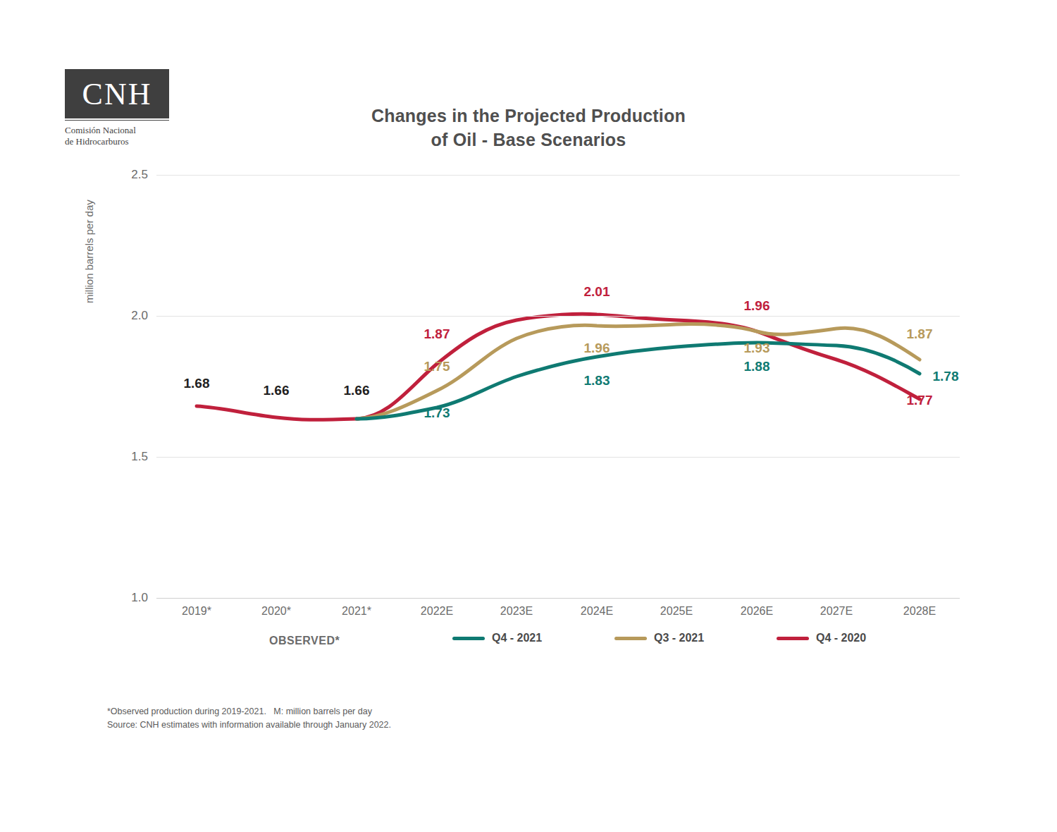CNH
Comisión Nacional
de Hidrocarburos
Changes in the Projected Production
of Oil - Base Scenarios
million barrels per day
2.5
2.0
1.5
1.0
1.68
1.66
1.66
1.87
1.75
1.73
2.01
1.96
1.83
1.96
1.93
1.88
1.87
1.78
1.77
2019* 2020* 2021* 2022E 2023E 2024E 2025E 2026E 2027E 2028E
OBSERVED*
Q4 - 2021
Q3 - 2021
Q4 - 2020
*Observed production during 2019-2021. M: million barrels per day
Source: CNH estimates with information available through January 2022.